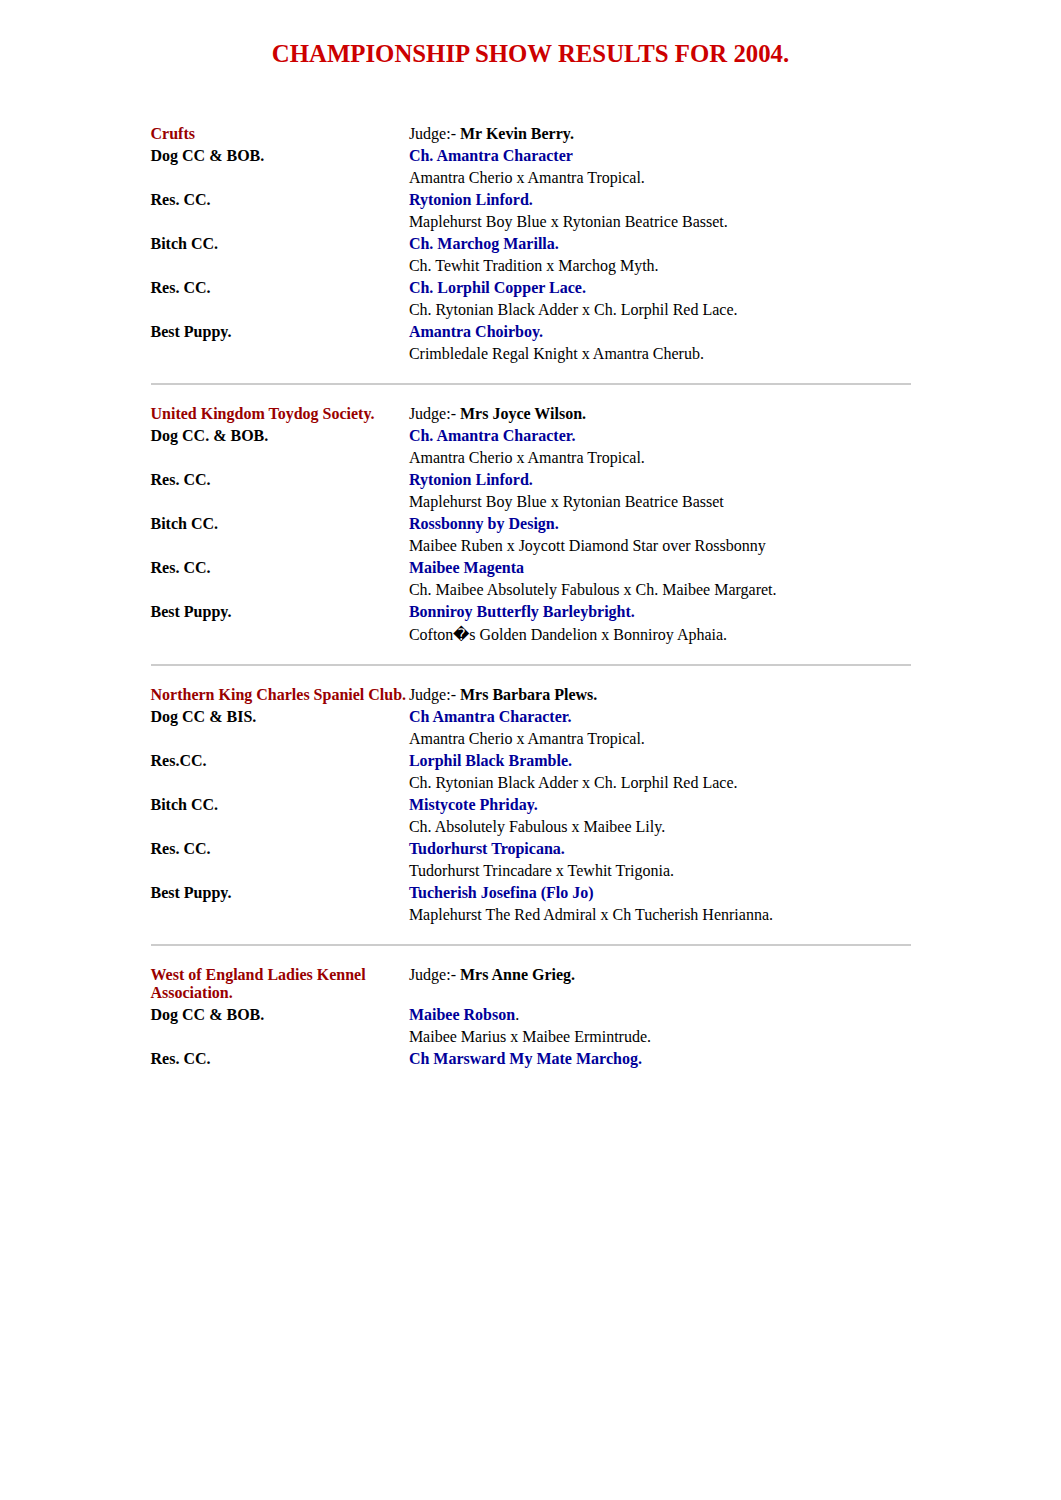CHAMPIONSHIP SHOW RESULTS FOR 2004.
| Crufts | Judge:- Mr Kevin Berry. |
| Dog CC & BOB. | Ch. Amantra Character |
| | Amantra Cherio x Amantra Tropical. |
| Res. CC. | Rytonion Linford. |
| | Maplehurst Boy Blue x Rytonian Beatrice Basset. |
| Bitch CC. | Ch. Marchog Marilla. |
| | Ch. Tewhit Tradition x Marchog Myth. |
| Res. CC. | Ch. Lorphil Copper Lace. |
| | Ch. Rytonian Black Adder x Ch. Lorphil Red Lace. |
| Best Puppy. | Amantra Choirboy. |
| | Crimbledale Regal Knight x Amantra Cherub. |
| United Kingdom Toydog Society. | Judge:- Mrs Joyce Wilson. |
| Dog CC. & BOB. | Ch. Amantra Character. |
| | Amantra Cherio x Amantra Tropical. |
| Res. CC. | Rytonion Linford. |
| | Maplehurst Boy Blue x Rytonian Beatrice Basset |
| Bitch CC. | Rossbonny by Design. |
| | Maibee Ruben x Joycott Diamond Star over Rossbonny |
| Res. CC. | Maibee Magenta |
| | Ch. Maibee Absolutely Fabulous x Ch. Maibee Margaret. |
| Best Puppy. | Bonniroy Butterfly Barleybright. |
| | Cofton�s Golden Dandelion x Bonniroy Aphaia. |
| Northern King Charles Spaniel Club. | Judge:- Mrs Barbara Plews. |
| Dog CC & BIS. | Ch Amantra Character. |
| | Amantra Cherio x Amantra Tropical. |
| Res.CC. | Lorphil Black Bramble. |
| | Ch. Rytonian Black Adder x Ch. Lorphil Red Lace. |
| Bitch CC. | Mistycote Phriday. |
| | Ch. Absolutely Fabulous x Maibee Lily. |
| Res. CC. | Tudorhurst Tropicana. |
| | Tudorhurst Trincadare x Tewhit Trigonia. |
| Best Puppy. | Tucherish Josefina (Flo Jo) |
| | Maplehurst The Red Admiral x Ch Tucherish Henrianna. |
| West of England Ladies Kennel Association. | Judge:- Mrs Anne Grieg. |
| Dog CC & BOB. | Maibee Robson . |
| | Maibee Marius x Maibee Ermintrude. |
| Res. CC. | Ch Marsward My Mate Marchog. |